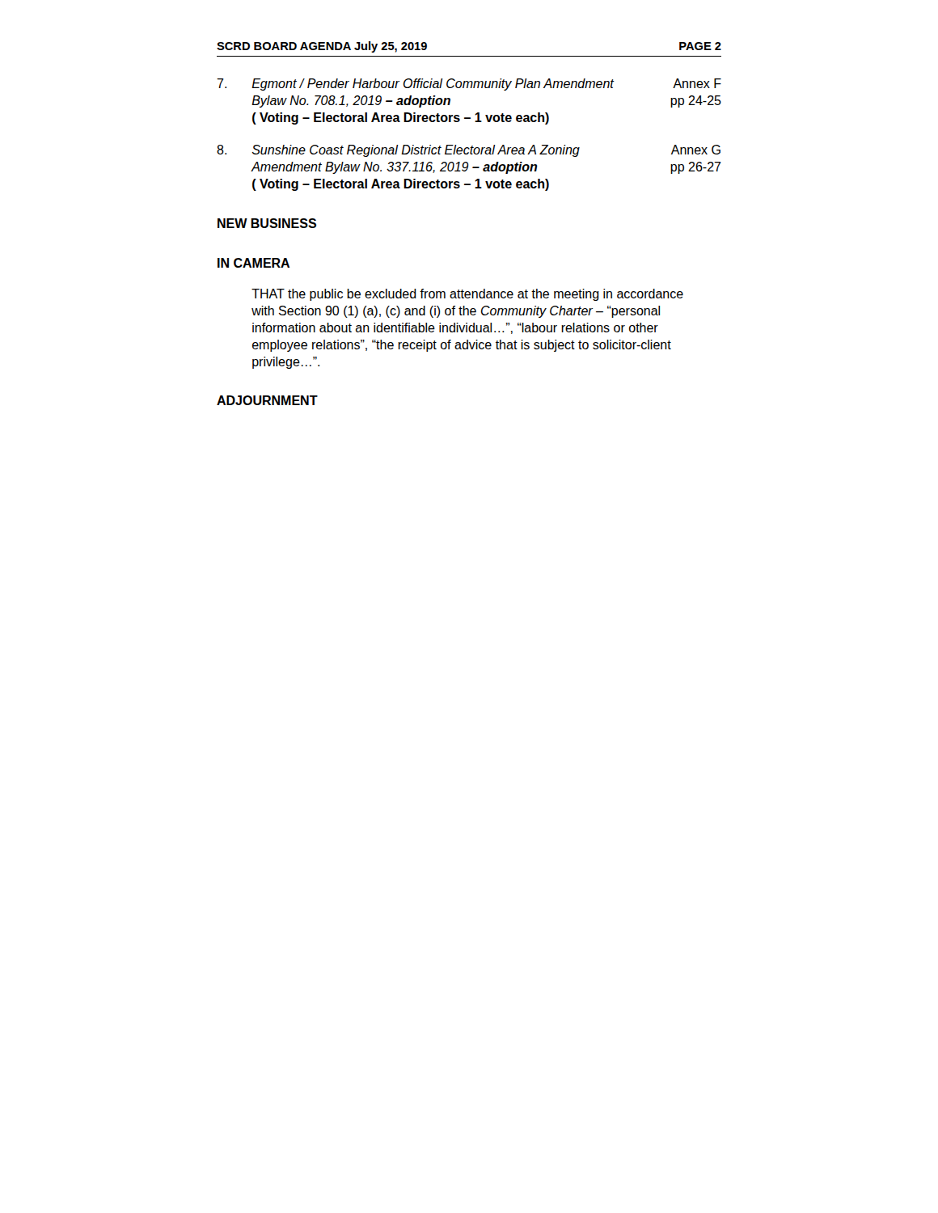SCRD BOARD AGENDA July 25, 2019 PAGE 2
7.
Egmont / Pender Harbour Official Community Plan Amendment Bylaw No. 708.1, 2019 – adoption
( Voting – Electoral Area Directors – 1 vote each)
Annex F
pp 24-25
8.
Sunshine Coast Regional District Electoral Area A Zoning Amendment Bylaw No. 337.116, 2019 – adoption
( Voting – Electoral Area Directors – 1 vote each)
Annex G
pp 26-27
New Business
In Camera
THAT the public be excluded from attendance at the meeting in accordance with Section 90 (1) (a), (c) and (i) of the Community Charter – “personal information about an identifiable individual…”, “labour relations or other employee relations”, “the receipt of advice that is subject to solicitor-client privilege…”.
Adjournment